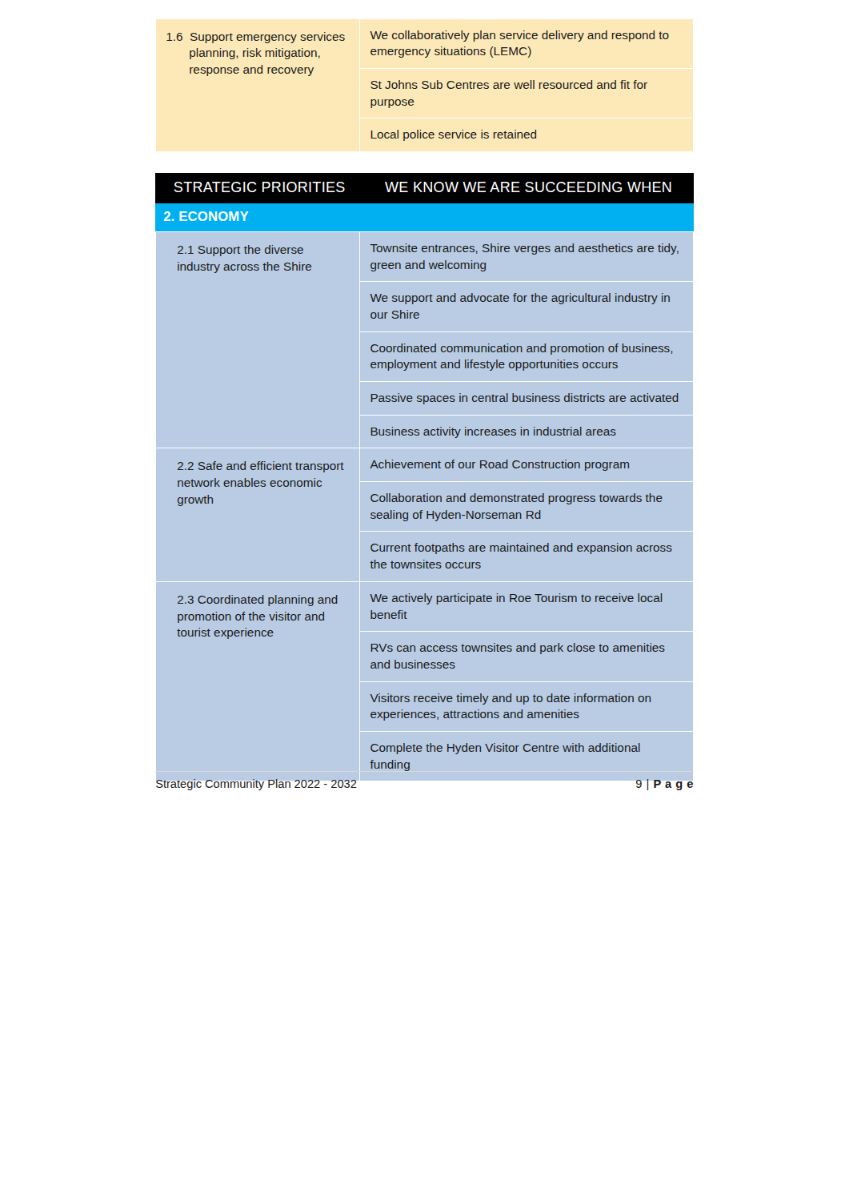| 1.6 Support emergency services planning, risk mitigation, response and recovery | We collaboratively plan service delivery and respond to emergency situations (LEMC) |
| St Johns Sub Centres are well resourced and fit for purpose |
| Local police service is retained |
STRATEGIC PRIORITIES
WE KNOW WE ARE SUCCEEDING WHEN
2. ECONOMY
| 2.1 Support the diverse industry across the Shire | Townsite entrances, Shire verges and aesthetics are tidy, green and welcoming |
| We support and advocate for the agricultural industry in our Shire |
| Coordinated communication and promotion of business, employment and lifestyle opportunities occurs |
| Passive spaces in central business districts are activated |
| Business activity increases in industrial areas |
| 2.2 Safe and efficient transport network enables economic growth | Achievement of our Road Construction program |
| Collaboration and demonstrated progress towards the sealing of Hyden-Norseman Rd |
| Current footpaths are maintained and expansion across the townsites occurs |
| 2.3 Coordinated planning and promotion of the visitor and tourist experience | We actively participate in Roe Tourism to receive local benefit |
| RVs can access townsites and park close to amenities and businesses |
| Visitors receive timely and up to date information on experiences, attractions and amenities |
| Complete the Hyden Visitor Centre with additional funding |
Strategic Community Plan 2022 - 2032
9 | P a g e